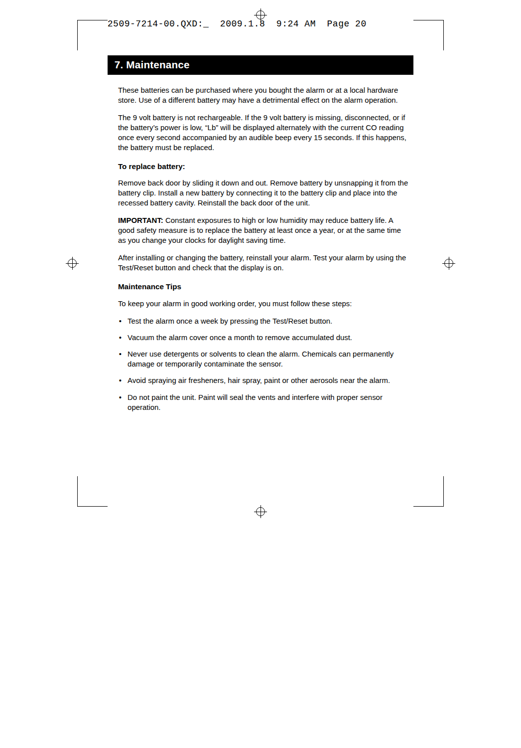2509-7214-00.QXD:_ 2009.1.8 9:24 AM Page 20
7. Maintenance
These batteries can be purchased where you bought the alarm or at a local hardware store. Use of a different battery may have a detrimental effect on the alarm operation.
The 9 volt battery is not rechargeable. If the 9 volt battery is missing, disconnected, or if the battery’s power is low, “Lb” will be displayed alternately with the current CO reading once every second accompanied by an audible beep every 15 seconds. If this happens, the battery must be replaced.
To replace battery:
Remove back door by sliding it down and out. Remove battery by unsnapping it from the battery clip. Install a new battery by connecting it to the battery clip and place into the recessed battery cavity. Reinstall the back door of the unit.
IMPORTANT: Constant exposures to high or low humidity may reduce battery life. A good safety measure is to replace the battery at least once a year, or at the same time as you change your clocks for daylight saving time.
After installing or changing the battery, reinstall your alarm. Test your alarm by using the Test/Reset button and check that the display is on.
Maintenance Tips
To keep your alarm in good working order, you must follow these steps:
Test the alarm once a week by pressing the Test/Reset button.
Vacuum the alarm cover once a month to remove accumulated dust.
Never use detergents or solvents to clean the alarm. Chemicals can permanently damage or temporarily contaminate the sensor.
Avoid spraying air fresheners, hair spray, paint or other aerosols near the alarm.
Do not paint the unit. Paint will seal the vents and interfere with proper sensor operation.